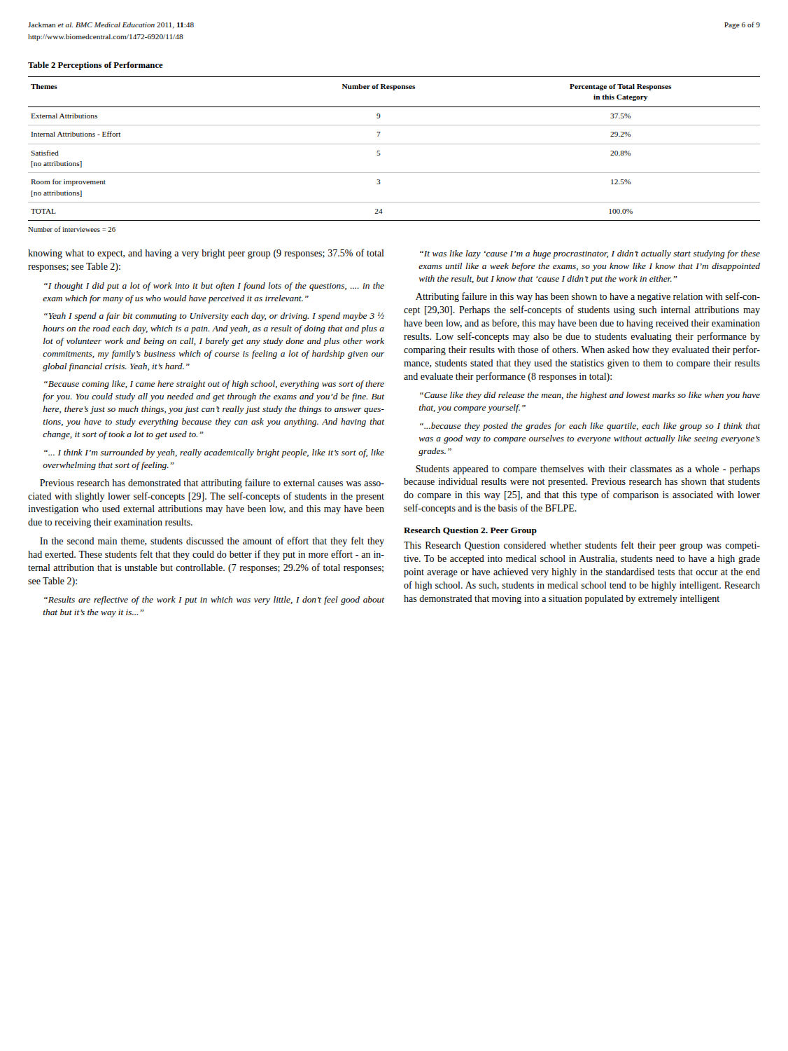Jackman et al. BMC Medical Education 2011, 11:48
http://www.biomedcentral.com/1472-6920/11/48
Page 6 of 9
Table 2 Perceptions of Performance
| Themes | Number of Responses | Percentage of Total Responses in this Category |
| --- | --- | --- |
| External Attributions | 9 | 37.5% |
| Internal Attributions - Effort | 7 | 29.2% |
| Satisfied [no attributions] | 5 | 20.8% |
| Room for improvement [no attributions] | 3 | 12.5% |
| TOTAL | 24 | 100.0% |
Number of interviewees = 26
knowing what to expect, and having a very bright peer group (9 responses; 37.5% of total responses; see Table 2):
“I thought I did put a lot of work into it but often I found lots of the questions, .... in the exam which for many of us who would have perceived it as irrelevant.”
“Yeah I spend a fair bit commuting to University each day, or driving. I spend maybe 3 ½ hours on the road each day, which is a pain. And yeah, as a result of doing that and plus a lot of volunteer work and being on call, I barely get any study done and plus other work commitments, my family’s business which of course is feeling a lot of hardship given our global financial crisis. Yeah, it’s hard.”
“Because coming like, I came here straight out of high school, everything was sort of there for you. You could study all you needed and get through the exams and you’d be fine. But here, there’s just so much things, you just can’t really just study the things to answer questions, you have to study everything because they can ask you anything. And having that change, it sort of took a lot to get used to.”
“... I think I’m surrounded by yeah, really academically bright people, like it’s sort of, like overwhelming that sort of feeling.”
Previous research has demonstrated that attributing failure to external causes was associated with slightly lower self-concepts [29]. The self-concepts of students in the present investigation who used external attributions may have been low, and this may have been due to receiving their examination results.
In the second main theme, students discussed the amount of effort that they felt they had exerted. These students felt that they could do better if they put in more effort - an internal attribution that is unstable but controllable. (7 responses; 29.2% of total responses; see Table 2):
“Results are reflective of the work I put in which was very little, I don’t feel good about that but it’s the way it is...”
“It was like lazy ‘cause I’m a huge procrastinator, I didn’t actually start studying for these exams until like a week before the exams, so you know like I know that I’m disappointed with the result, but I know that ‘cause I didn’t put the work in either.”
Attributing failure in this way has been shown to have a negative relation with self-concept [29,30]. Perhaps the self-concepts of students using such internal attributions may have been low, and as before, this may have been due to having received their examination results. Low self-concepts may also be due to students evaluating their performance by comparing their results with those of others. When asked how they evaluated their performance, students stated that they used the statistics given to them to compare their results and evaluate their performance (8 responses in total):
“Cause like they did release the mean, the highest and lowest marks so like when you have that, you compare yourself.”
“...because they posted the grades for each like quartile, each like group so I think that was a good way to compare ourselves to everyone without actually like seeing everyone’s grades.”
Students appeared to compare themselves with their classmates as a whole - perhaps because individual results were not presented. Previous research has shown that students do compare in this way [25], and that this type of comparison is associated with lower self-concepts and is the basis of the BFLPE.
Research Question 2. Peer Group
This Research Question considered whether students felt their peer group was competitive. To be accepted into medical school in Australia, students need to have a high grade point average or have achieved very highly in the standardised tests that occur at the end of high school. As such, students in medical school tend to be highly intelligent. Research has demonstrated that moving into a situation populated by extremely intelligent